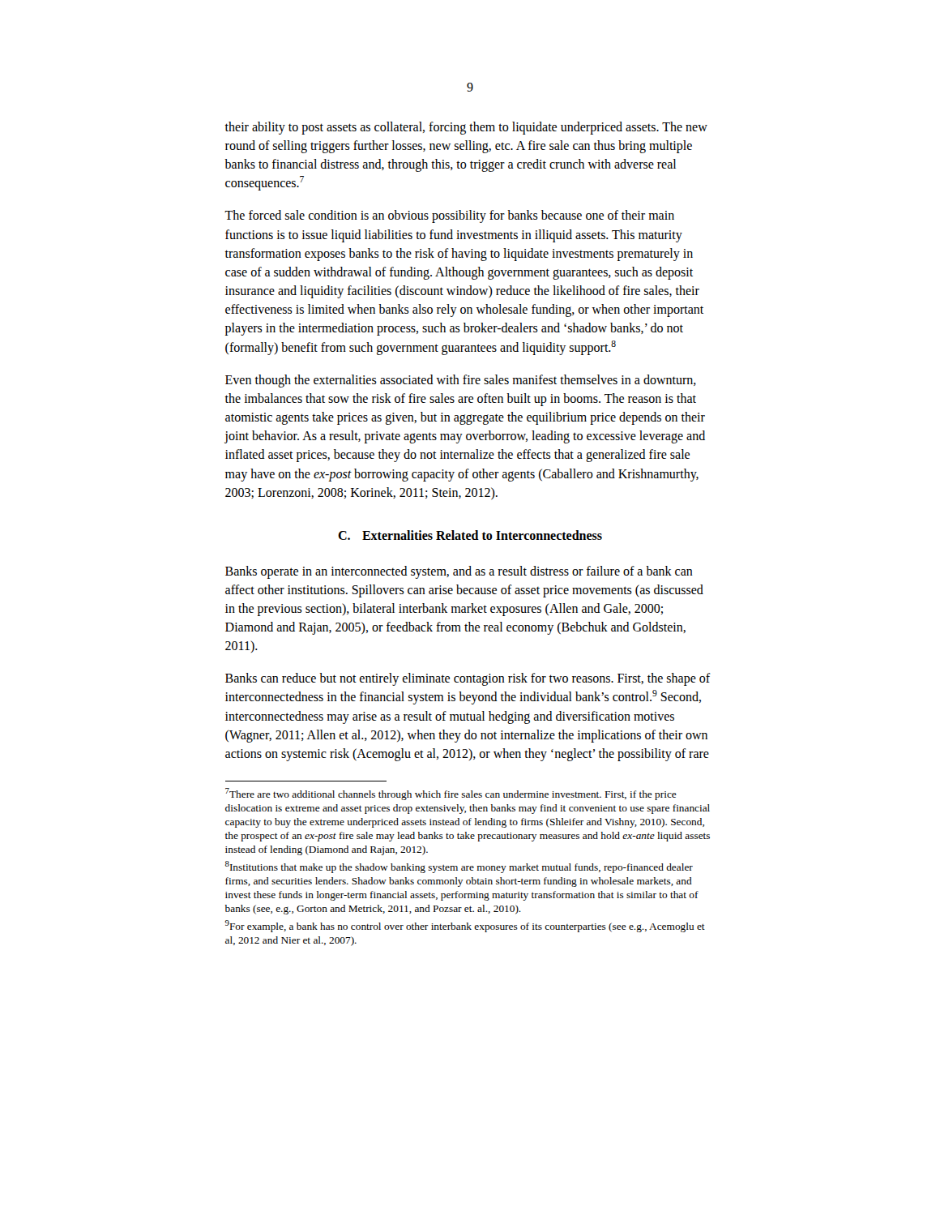9
their ability to post assets as collateral, forcing them to liquidate underpriced assets. The new round of selling triggers further losses, new selling, etc. A fire sale can thus bring multiple banks to financial distress and, through this, to trigger a credit crunch with adverse real consequences.7
The forced sale condition is an obvious possibility for banks because one of their main functions is to issue liquid liabilities to fund investments in illiquid assets. This maturity transformation exposes banks to the risk of having to liquidate investments prematurely in case of a sudden withdrawal of funding. Although government guarantees, such as deposit insurance and liquidity facilities (discount window) reduce the likelihood of fire sales, their effectiveness is limited when banks also rely on wholesale funding, or when other important players in the intermediation process, such as broker-dealers and ‘shadow banks,’ do not (formally) benefit from such government guarantees and liquidity support.8
Even though the externalities associated with fire sales manifest themselves in a downturn, the imbalances that sow the risk of fire sales are often built up in booms. The reason is that atomistic agents take prices as given, but in aggregate the equilibrium price depends on their joint behavior. As a result, private agents may overborrow, leading to excessive leverage and inflated asset prices, because they do not internalize the effects that a generalized fire sale may have on the ex-post borrowing capacity of other agents (Caballero and Krishnamurthy, 2003; Lorenzoni, 2008; Korinek, 2011; Stein, 2012).
C. Externalities Related to Interconnectedness
Banks operate in an interconnected system, and as a result distress or failure of a bank can affect other institutions. Spillovers can arise because of asset price movements (as discussed in the previous section), bilateral interbank market exposures (Allen and Gale, 2000; Diamond and Rajan, 2005), or feedback from the real economy (Bebchuk and Goldstein, 2011).
Banks can reduce but not entirely eliminate contagion risk for two reasons. First, the shape of interconnectedness in the financial system is beyond the individual bank’s control.9 Second, interconnectedness may arise as a result of mutual hedging and diversification motives (Wagner, 2011; Allen et al., 2012), when they do not internalize the implications of their own actions on systemic risk (Acemoglu et al, 2012), or when they ‘neglect’ the possibility of rare
7There are two additional channels through which fire sales can undermine investment. First, if the price dislocation is extreme and asset prices drop extensively, then banks may find it convenient to use spare financial capacity to buy the extreme underpriced assets instead of lending to firms (Shleifer and Vishny, 2010). Second, the prospect of an ex-post fire sale may lead banks to take precautionary measures and hold ex-ante liquid assets instead of lending (Diamond and Rajan, 2012).
8Institutions that make up the shadow banking system are money market mutual funds, repo-financed dealer firms, and securities lenders. Shadow banks commonly obtain short-term funding in wholesale markets, and invest these funds in longer-term financial assets, performing maturity transformation that is similar to that of banks (see, e.g., Gorton and Metrick, 2011, and Pozsar et. al., 2010).
9For example, a bank has no control over other interbank exposures of its counterparties (see e.g., Acemoglu et al, 2012 and Nier et al., 2007).